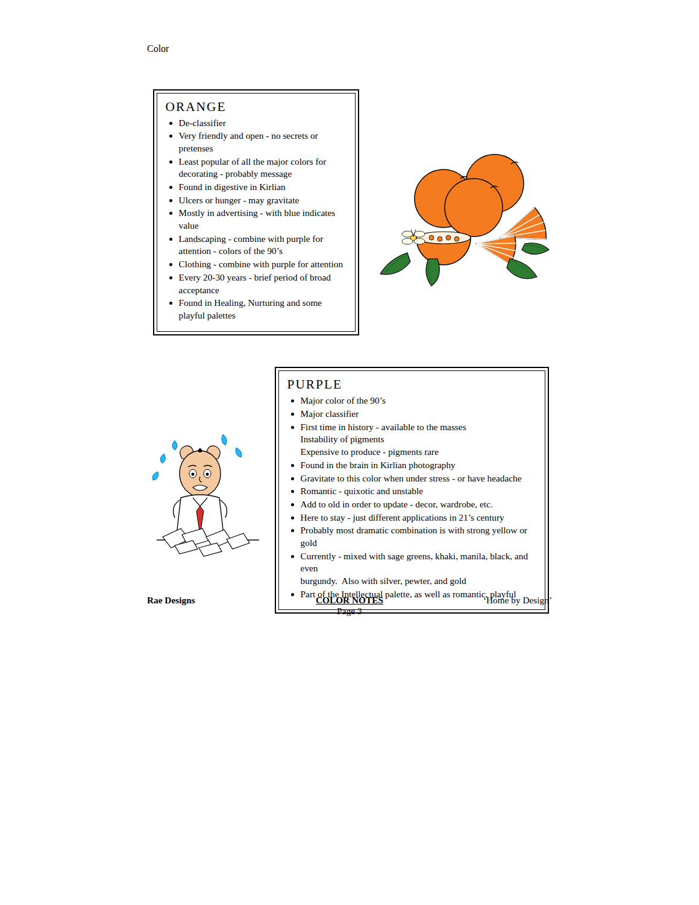Color
ORANGE
De-classifier
Very friendly and open - no secrets or pretenses
Least popular of all the major colors for decorating - probably message
Found in digestive in Kirlian
Ulcers or hunger - may gravitate
Mostly in advertising - with blue indicates value
Landscaping - combine with purple for attention - colors of the 90’s
Clothing - combine with purple for attention
Every 20-30 years - brief period of broad acceptance
Found in Healing, Nurturing and some playful palettes
PURPLE
Major color of the 90’s
Major classifier
First time in history - available to the masses Instability of pigments Expensive to produce - pigments rare
Found in the brain in Kirlian photography
Gravitate to this color when under stress - or have headache
Romantic - quixotic and unstable
Add to old in order to update - decor, wardrobe, etc.
Here to stay - just different applications in 21’s century
Probably most dramatic combination is with strong yellow or gold
Currently - mixed with sage greens, khaki, manila, black, and even burgundy. Also with silver, pewter, and gold
Part of the Intellectual palette, as well as romantic, playful
Rae Designs
COLOR NOTES
Page 3
‘Home by Design’